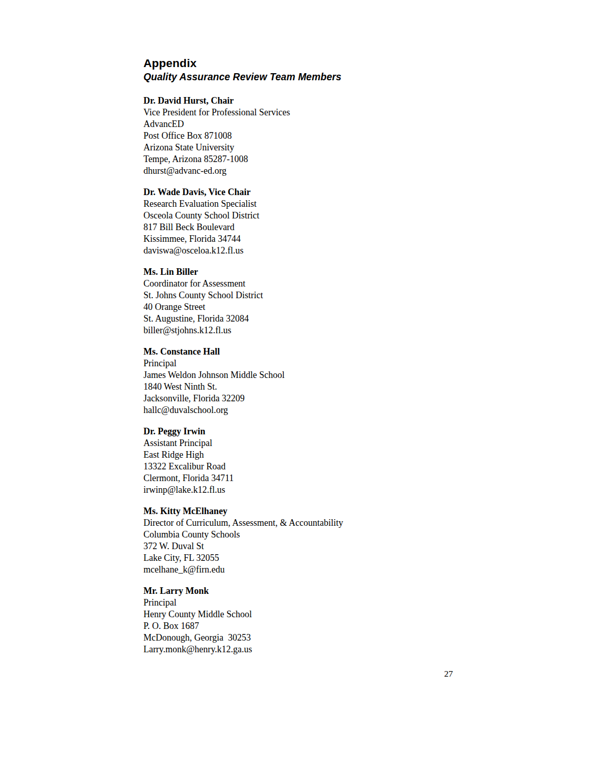Appendix
Quality Assurance Review Team Members
Dr. David Hurst, Chair Vice President for Professional Services AdvancED Post Office Box 871008 Arizona State University Tempe, Arizona 85287-1008 dhurst@advanc-ed.org
Dr. Wade Davis, Vice Chair Research Evaluation Specialist Osceola County School District 817 Bill Beck Boulevard Kissimmee, Florida 34744 daviswa@osceloa.k12.fl.us
Ms. Lin Biller Coordinator for Assessment St. Johns County School District 40 Orange Street St. Augustine, Florida 32084 biller@stjohns.k12.fl.us
Ms. Constance Hall Principal James Weldon Johnson Middle School 1840 West Ninth St. Jacksonville, Florida 32209 hallc@duvalschool.org
Dr. Peggy Irwin Assistant Principal East Ridge High 13322 Excalibur Road Clermont, Florida 34711 irwinp@lake.k12.fl.us
Ms. Kitty McElhaney Director of Curriculum, Assessment, & Accountability Columbia County Schools 372 W. Duval St Lake City, FL 32055 mcelhane_k@firn.edu
Mr. Larry Monk Principal Henry County Middle School P. O. Box 1687 McDonough, Georgia 30253 Larry.monk@henry.k12.ga.us
27